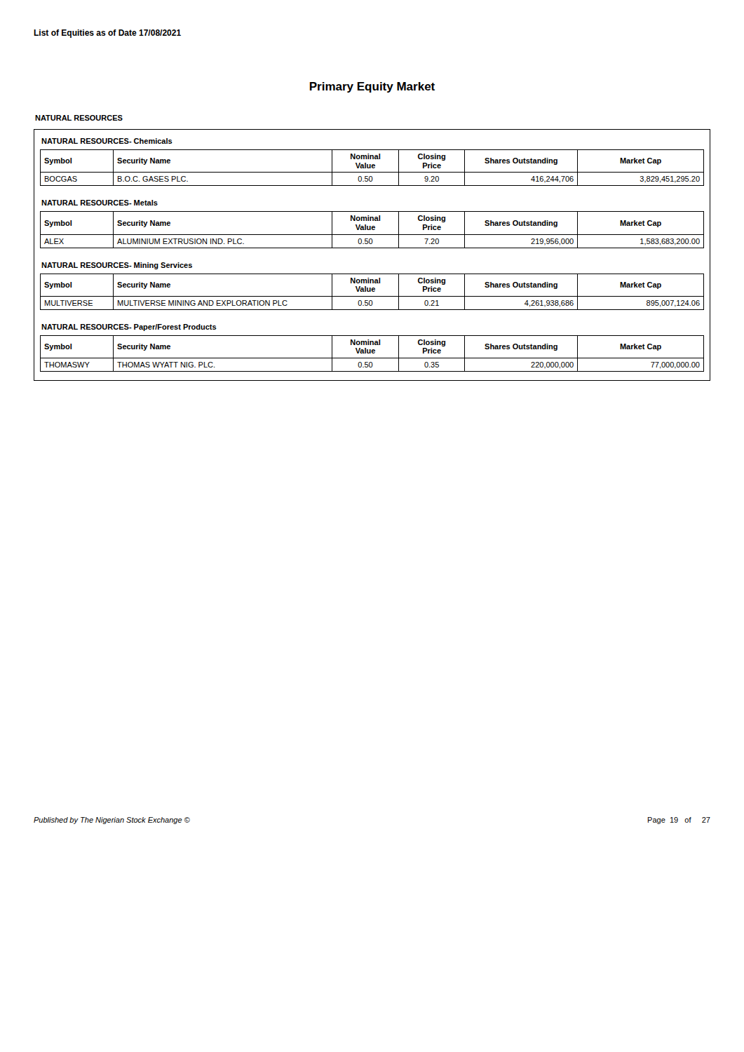List of Equities as of Date 17/08/2021
Primary Equity Market
NATURAL RESOURCES
NATURAL RESOURCES- Chemicals
| Symbol | Security Name | Nominal Value | Closing Price | Shares Outstanding | Market Cap |
| --- | --- | --- | --- | --- | --- |
| BOCGAS | B.O.C. GASES PLC. | 0.50 | 9.20 | 416,244,706 | 3,829,451,295.20 |
NATURAL RESOURCES- Metals
| Symbol | Security Name | Nominal Value | Closing Price | Shares Outstanding | Market Cap |
| --- | --- | --- | --- | --- | --- |
| ALEX | ALUMINIUM EXTRUSION IND. PLC. | 0.50 | 7.20 | 219,956,000 | 1,583,683,200.00 |
NATURAL RESOURCES- Mining Services
| Symbol | Security Name | Nominal Value | Closing Price | Shares Outstanding | Market Cap |
| --- | --- | --- | --- | --- | --- |
| MULTIVERSE | MULTIVERSE MINING AND EXPLORATION PLC | 0.50 | 0.21 | 4,261,938,686 | 895,007,124.06 |
NATURAL RESOURCES- Paper/Forest Products
| Symbol | Security Name | Nominal Value | Closing Price | Shares Outstanding | Market Cap |
| --- | --- | --- | --- | --- | --- |
| THOMASWY | THOMAS WYATT NIG. PLC. | 0.50 | 0.35 | 220,000,000 | 77,000,000.00 |
Published by The Nigerian Stock Exchange ©
Page 19 of 27